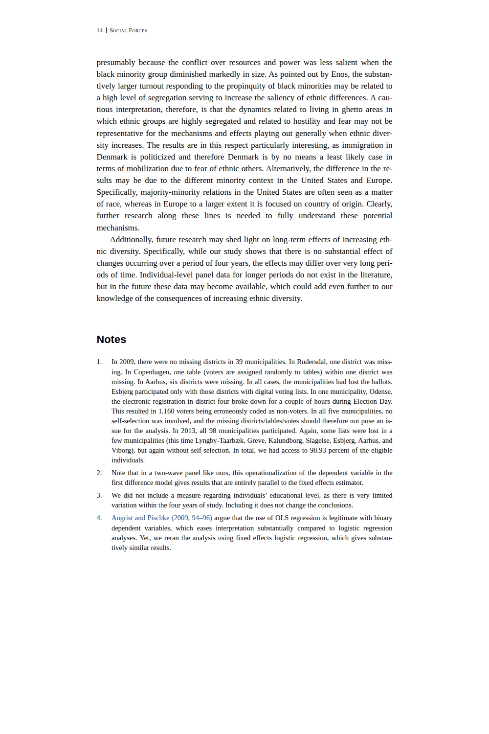14 Social Forces
presumably because the conflict over resources and power was less salient when the black minority group diminished markedly in size. As pointed out by Enos, the substantively larger turnout responding to the propinquity of black minorities may be related to a high level of segregation serving to increase the saliency of ethnic differences. A cautious interpretation, therefore, is that the dynamics related to living in ghetto areas in which ethnic groups are highly segregated and related to hostility and fear may not be representative for the mechanisms and effects playing out generally when ethnic diversity increases. The results are in this respect particularly interesting, as immigration in Denmark is politicized and therefore Denmark is by no means a least likely case in terms of mobilization due to fear of ethnic others. Alternatively, the difference in the results may be due to the different minority context in the United States and Europe. Specifically, majority-minority relations in the United States are often seen as a matter of race, whereas in Europe to a larger extent it is focused on country of origin. Clearly, further research along these lines is needed to fully understand these potential mechanisms.
Additionally, future research may shed light on long-term effects of increasing ethnic diversity. Specifically, while our study shows that there is no substantial effect of changes occurring over a period of four years, the effects may differ over very long periods of time. Individual-level panel data for longer periods do not exist in the literature, but in the future these data may become available, which could add even further to our knowledge of the consequences of increasing ethnic diversity.
Notes
In 2009, there were no missing districts in 39 municipalities. In Rudersdal, one district was missing. In Copenhagen, one table (voters are assigned randomly to tables) within one district was missing. In Aarhus, six districts were missing. In all cases, the municipalities had lost the ballots. Esbjerg participated only with those districts with digital voting lists. In one municipality, Odense, the electronic registration in district four broke down for a couple of hours during Election Day. This resulted in 1,160 voters being erroneously coded as non-voters. In all five municipalities, no self-selection was involved, and the missing districts/tables/votes should therefore not pose an issue for the analysis. In 2013, all 98 municipalities participated. Again, some lists were lost in a few municipalities (this time Lyngby-Taarbæk, Greve, Kalundborg, Slagelse, Esbjerg, Aarhus, and Viborg), but again without self-selection. In total, we had access to 98.93 percent of the eligible individuals.
Note that in a two-wave panel like ours, this operationalization of the dependent variable in the first difference model gives results that are entirely parallel to the fixed effects estimator.
We did not include a measure regarding individuals’ educational level, as there is very limited variation within the four years of study. Including it does not change the conclusions.
Angrist and Pischke (2009, 94–96) argue that the use of OLS regression is legitimate with binary dependent variables, which eases interpretation substantially compared to logistic regression analyses. Yet, we reran the analysis using fixed effects logistic regression, which gives substantively similar results.